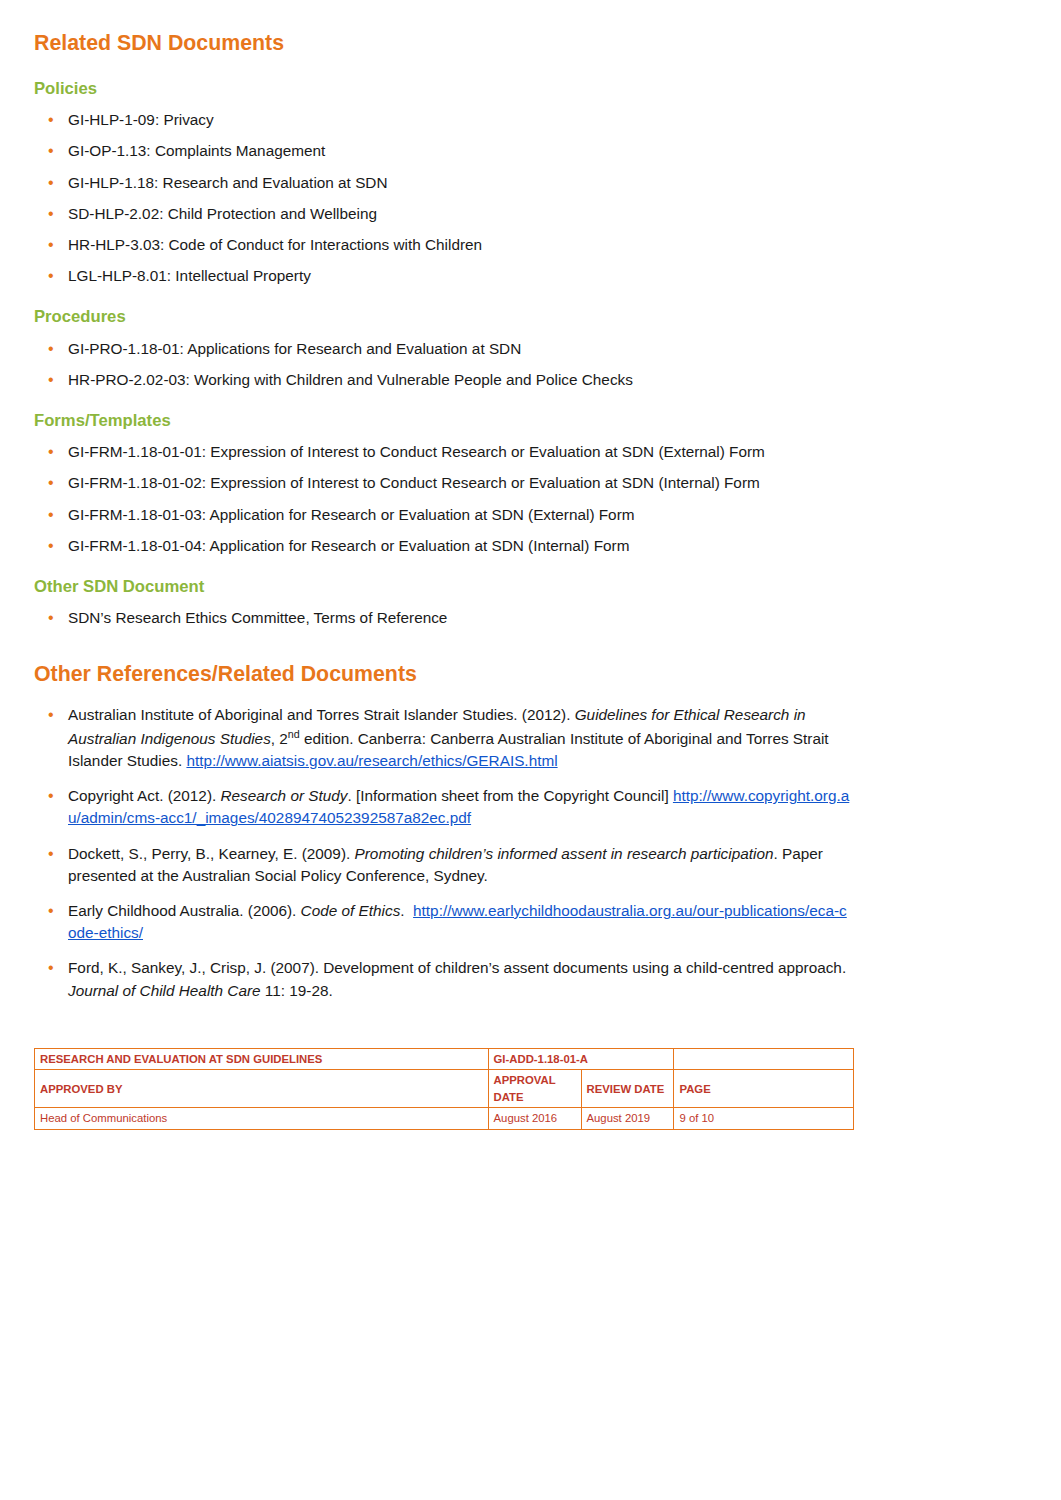Related SDN Documents
Policies
GI-HLP-1-09: Privacy
GI-OP-1.13: Complaints Management
GI-HLP-1.18: Research and Evaluation at SDN
SD-HLP-2.02: Child Protection and Wellbeing
HR-HLP-3.03: Code of Conduct for Interactions with Children
LGL-HLP-8.01: Intellectual Property
Procedures
GI-PRO-1.18-01: Applications for Research and Evaluation at SDN
HR-PRO-2.02-03: Working with Children and Vulnerable People and Police Checks
Forms/Templates
GI-FRM-1.18-01-01: Expression of Interest to Conduct Research or Evaluation at SDN (External) Form
GI-FRM-1.18-01-02: Expression of Interest to Conduct Research or Evaluation at SDN (Internal) Form
GI-FRM-1.18-01-03: Application for Research or Evaluation at SDN (External) Form
GI-FRM-1.18-01-04: Application for Research or Evaluation at SDN (Internal) Form
Other SDN Document
SDN’s Research Ethics Committee, Terms of Reference
Other References/Related Documents
Australian Institute of Aboriginal and Torres Strait Islander Studies. (2012). Guidelines for Ethical Research in Australian Indigenous Studies, 2nd edition. Canberra: Canberra Australian Institute of Aboriginal and Torres Strait Islander Studies. http://www.aiatsis.gov.au/research/ethics/GERAIS.html
Copyright Act. (2012). Research or Study. [Information sheet from the Copyright Council] http://www.copyright.org.au/admin/cms-acc1/_images/40289474052392587a82ec.pdf
Dockett, S., Perry, B., Kearney, E. (2009). Promoting children’s informed assent in research participation. Paper presented at the Australian Social Policy Conference, Sydney.
Early Childhood Australia. (2006). Code of Ethics. http://www.earlychildhoodaustralia.org.au/our-publications/eca-code-ethics/
Ford, K., Sankey, J., Crisp, J. (2007). Development of children’s assent documents using a child-centred approach. Journal of Child Health Care 11: 19-28.
| Research and Evaluation at SDN Guidelines | GI-ADD-1.18-01-A | |
| Approved by | Approval Date | Review Date | Page |
| Head of Communications | August 2016 | August 2019 | 9 of 10 |